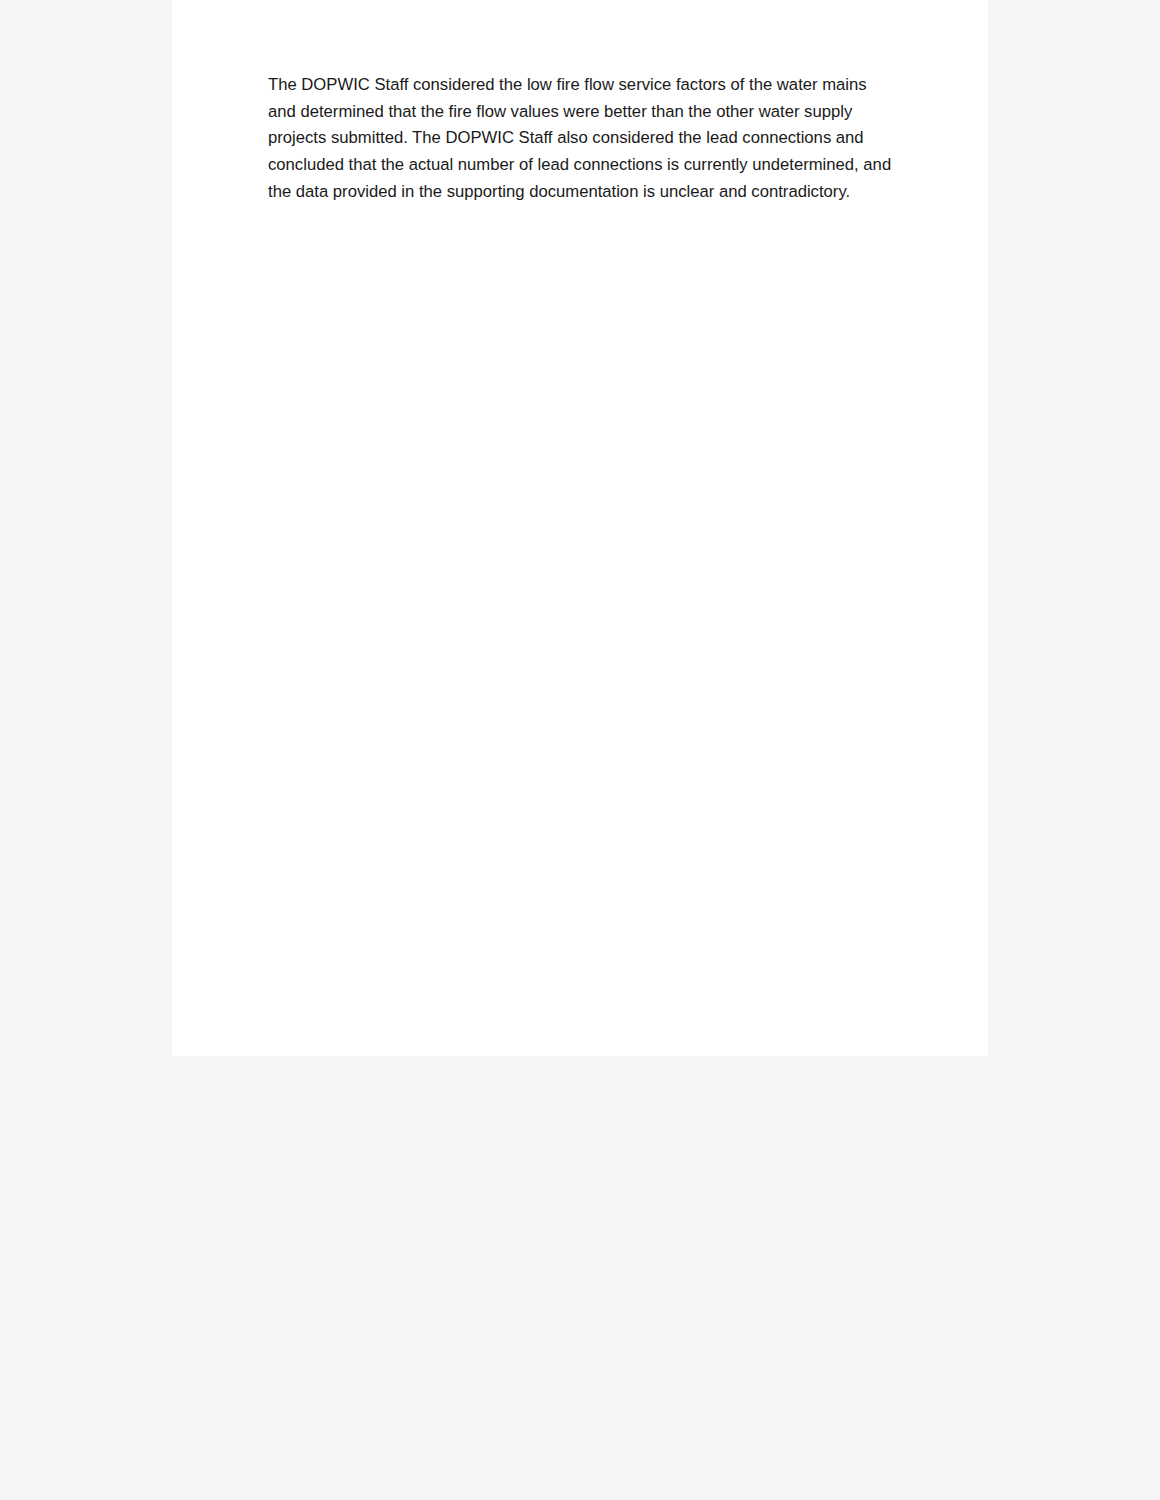The DOPWIC Staff considered the low fire flow service factors of the water mains and determined that the fire flow values were better than the other water supply projects submitted. The DOPWIC Staff also considered the lead connections and concluded that the actual number of lead connections is currently undetermined, and the data provided in the supporting documentation is unclear and contradictory.